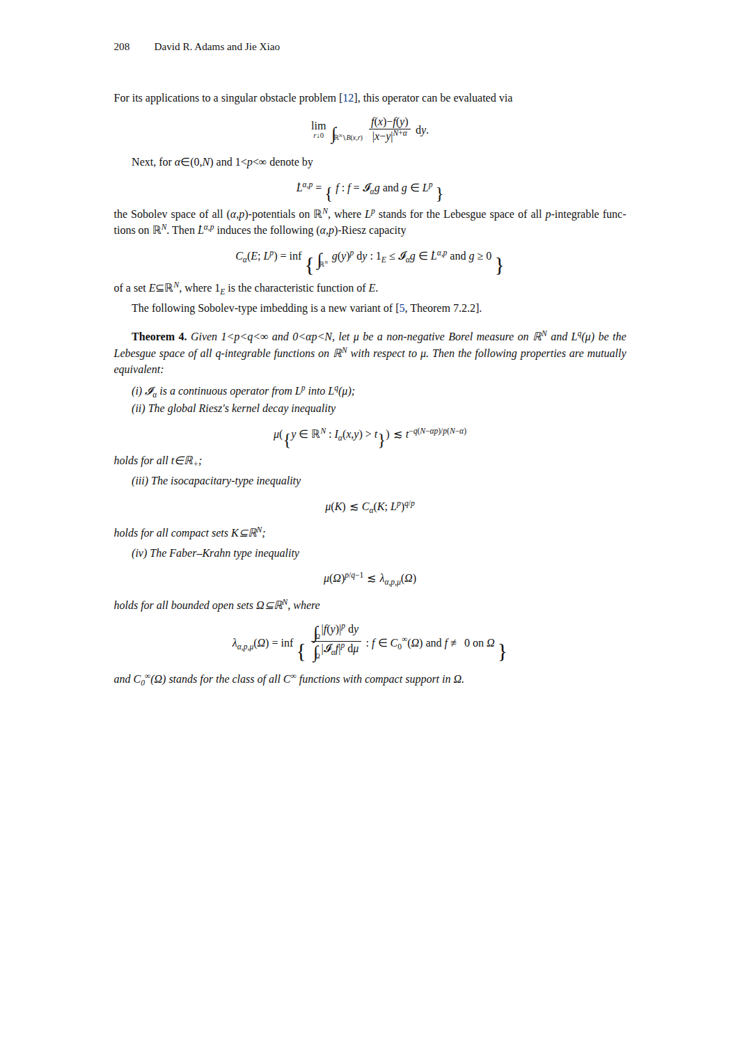208 David R. Adams and Jie Xiao
For its applications to a singular obstacle problem [12], this operator can be evaluated via
lim r↓0 ∫ℝN∖B(x,r) f(x)−f(y)|x−y|N+α dy.
Next, for α∈(0,N) and 1<p<∞ denote by
L̇α,p = { f : f = 𝓘αg and g ∈ Lp }
the Sobolev space of all (α,p)-potentials on ℝN, where Lp stands for the Lebesgue space of all p-integrable functions on ℝN. Then L̇α,p induces the following (α,p)-Riesz capacity
Cα(E; Lp) = inf { ∫ℝN g(y)p dy : 1E ≤ 𝓘αg ∈ L̇α,p and g ≥ 0 }
of a set E⊆ℝN, where 1E is the characteristic function of E.
The following Sobolev-type imbedding is a new variant of [5, Theorem 7.2.2].
Theorem 4. Given 1<p<q<∞ and 0<αp<N, let μ be a non-negative Borel measure on ℝN and Lq(μ) be the Lebesgue space of all q-integrable functions on ℝN with respect to μ. Then the following properties are mutually equivalent:
(i) 𝓘α is a continuous operator from Lp into Lq(μ);
(ii) The global Riesz's kernel decay inequality
μ({y ∈ ℝN : Iα(x,y) > t}) t−q(N−αp)/p(N−α)
holds for all t∈ℝ+;
(iii) The isocapacitary-type inequality
μ(K) Cα(K; Lp)q/p
holds for all compact sets K⊆ℝN;
(iv) The Faber–Krahn type inequality
μ(Ω)p/q−1 λα,p,μ(Ω)
holds for all bounded open sets Ω⊆ℝN, where
λα,p,μ(Ω) = inf { ∫Ω|f(y)|p dy ∫Ω|𝓘αf|p dμ : f ∈ C0∞(Ω) and f ≢ 0 on Ω }
and C0∞(Ω) stands for the class of all C∞ functions with compact support in Ω.